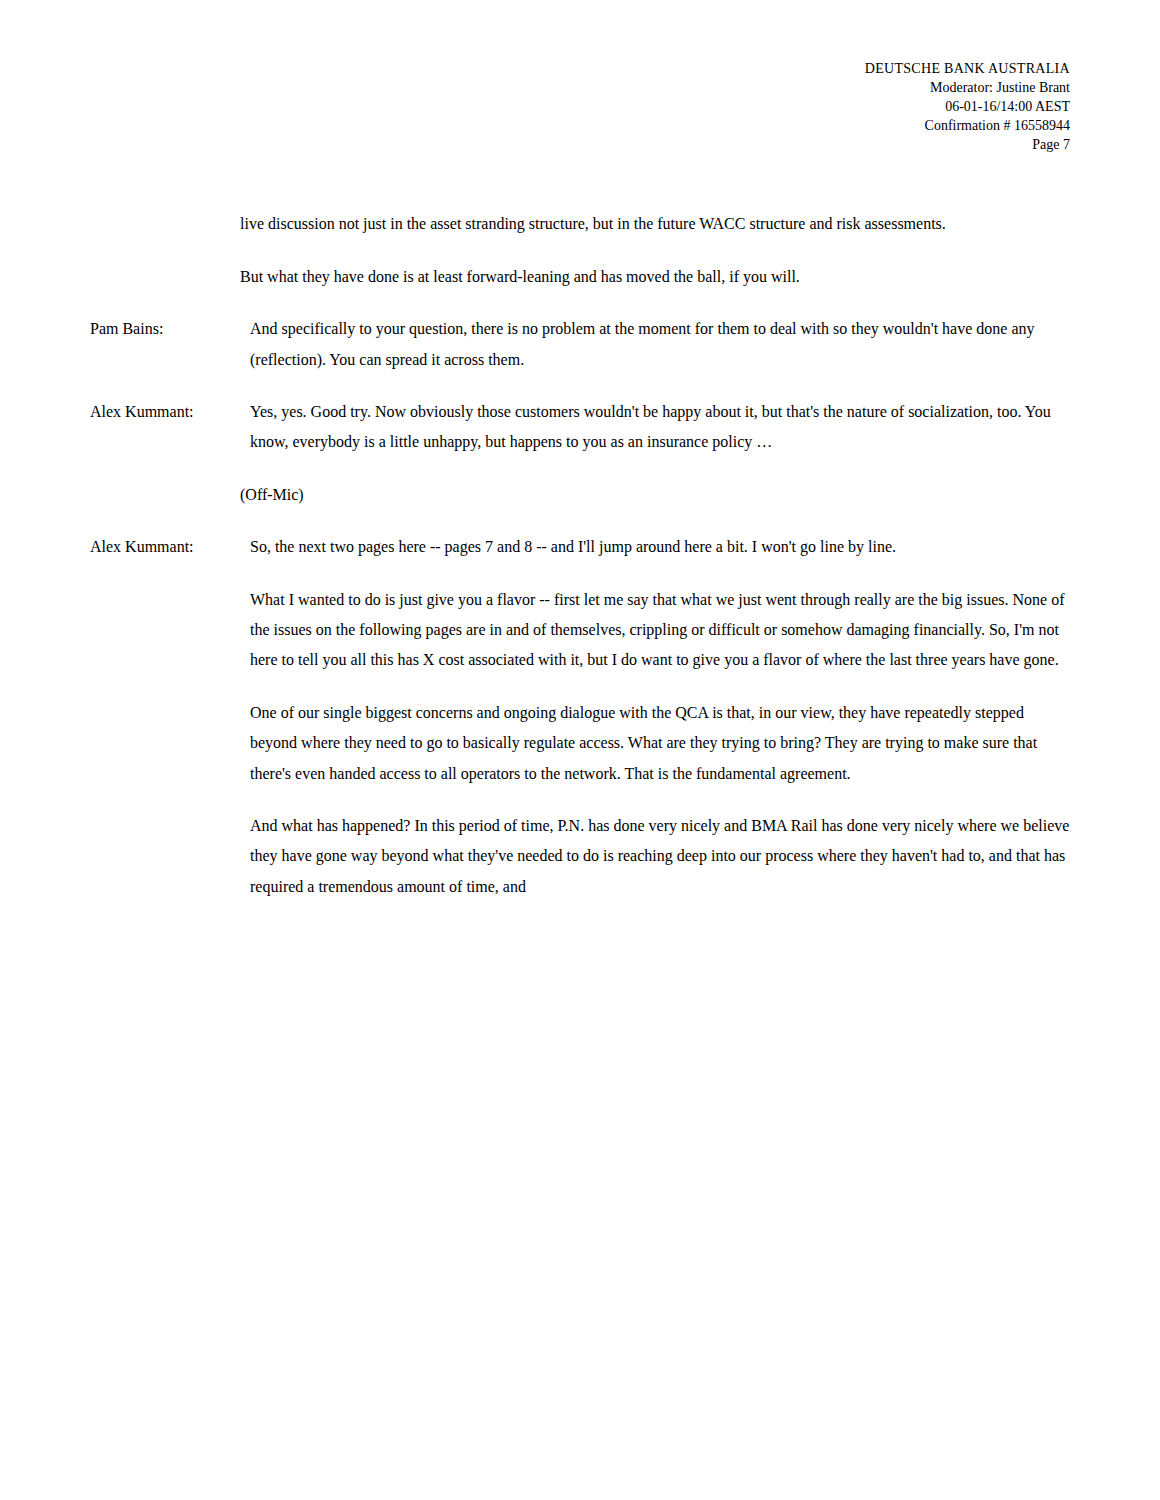DEUTSCHE BANK AUSTRALIA
Moderator: Justine Brant
06-01-16/14:00 AEST
Confirmation # 16558944
Page 7
live discussion not just in the asset stranding structure, but in the future WACC structure and risk assessments.
But what they have done is at least forward-leaning and has moved the ball, if you will.
Pam Bains:
And specifically to your question, there is no problem at the moment for them to deal with so they wouldn't have done any (reflection). You can spread it across them.
Alex Kummant:
Yes, yes. Good try. Now obviously those customers wouldn't be happy about it, but that's the nature of socialization, too. You know, everybody is a little unhappy, but happens to you as an insurance policy …
(Off-Mic)
Alex Kummant:
So, the next two pages here -- pages 7 and 8 -- and I'll jump around here a bit. I won't go line by line.
What I wanted to do is just give you a flavor -- first let me say that what we just went through really are the big issues. None of the issues on the following pages are in and of themselves, crippling or difficult or somehow damaging financially. So, I'm not here to tell you all this has X cost associated with it, but I do want to give you a flavor of where the last three years have gone.
One of our single biggest concerns and ongoing dialogue with the QCA is that, in our view, they have repeatedly stepped beyond where they need to go to basically regulate access. What are they trying to bring? They are trying to make sure that there's even handed access to all operators to the network. That is the fundamental agreement.
And what has happened? In this period of time, P.N. has done very nicely and BMA Rail has done very nicely where we believe they have gone way beyond what they've needed to do is reaching deep into our process where they haven't had to, and that has required a tremendous amount of time, and